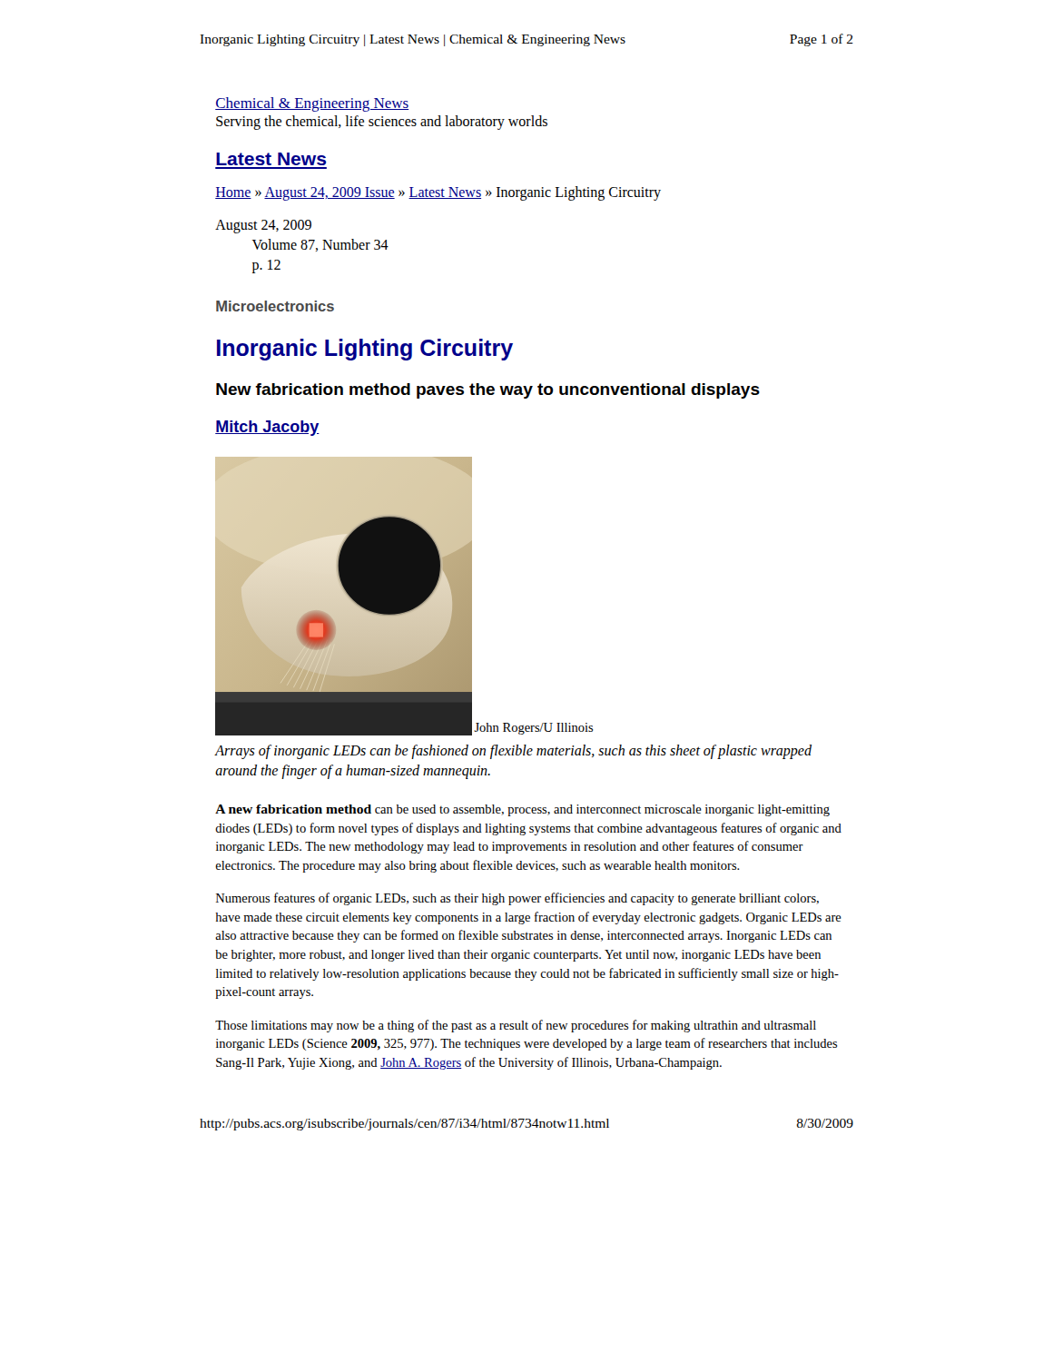Inorganic Lighting Circuitry | Latest News | Chemical & Engineering News
Page 1 of 2
Chemical & Engineering News
Serving the chemical, life sciences and laboratory worlds
Latest News
Home » August 24, 2009 Issue » Latest News » Inorganic Lighting Circuitry
August 24, 2009 Volume 87, Number 34 p. 12
Microelectronics
Inorganic Lighting Circuitry
New fabrication method paves the way to unconventional displays
Mitch Jacoby
John Rogers/U Illinois
Arrays of inorganic LEDs can be fashioned on flexible materials, such as this sheet of plastic wrapped around the finger of a human-sized mannequin.
A new fabrication method can be used to assemble, process, and interconnect microscale inorganic light-emitting diodes (LEDs) to form novel types of displays and lighting systems that combine advantageous features of organic and inorganic LEDs. The new methodology may lead to improvements in resolution and other features of consumer electronics. The procedure may also bring about flexible devices, such as wearable health monitors.
Numerous features of organic LEDs, such as their high power efficiencies and capacity to generate brilliant colors, have made these circuit elements key components in a large fraction of everyday electronic gadgets. Organic LEDs are also attractive because they can be formed on flexible substrates in dense, interconnected arrays. Inorganic LEDs can be brighter, more robust, and longer lived than their organic counterparts. Yet until now, inorganic LEDs have been limited to relatively low-resolution applications because they could not be fabricated in sufficiently small size or high-pixel-count arrays.
Those limitations may now be a thing of the past as a result of new procedures for making ultrathin and ultrasmall inorganic LEDs (Science 2009, 325, 977). The techniques were developed by a large team of researchers that includes Sang-Il Park, Yujie Xiong, and John A. Rogers of the University of Illinois, Urbana-Champaign.
http://pubs.acs.org/isubscribe/journals/cen/87/i34/html/8734notw11.html
8/30/2009